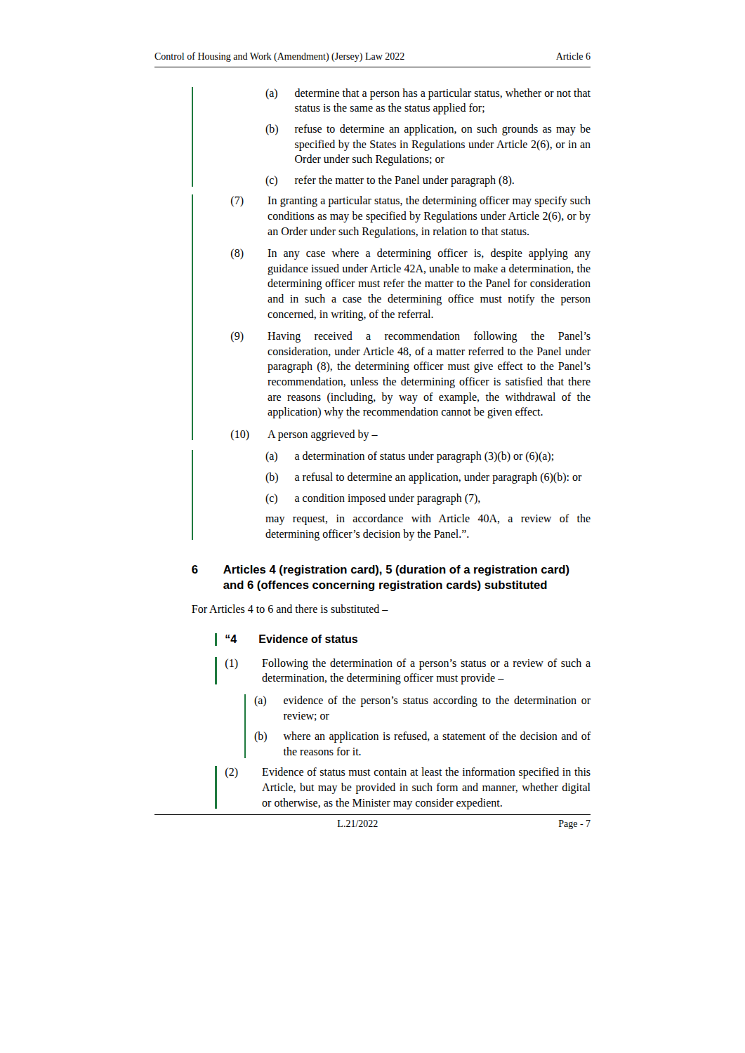Control of Housing and Work (Amendment) (Jersey) Law 2022
Article 6
(a)
determine that a person has a particular status, whether or not that status is the same as the status applied for;
(b)
refuse to determine an application, on such grounds as may be specified by the States in Regulations under Article 2(6), or in an Order under such Regulations; or
(c)
refer the matter to the Panel under paragraph (8).
(7)
In granting a particular status, the determining officer may specify such conditions as may be specified by Regulations under Article 2(6), or by an Order under such Regulations, in relation to that status.
(8)
In any case where a determining officer is, despite applying any guidance issued under Article 42A, unable to make a determination, the determining officer must refer the matter to the Panel for consideration and in such a case the determining office must notify the person concerned, in writing, of the referral.
(9)
Having received a recommendation following the Panel’s consideration, under Article 48, of a matter referred to the Panel under paragraph (8), the determining officer must give effect to the Panel’s recommendation, unless the determining officer is satisfied that there are reasons (including, by way of example, the withdrawal of the application) why the recommendation cannot be given effect.
(10)
A person aggrieved by –
(a)
a determination of status under paragraph (3)(b) or (6)(a);
(b)
a refusal to determine an application, under paragraph (6)(b): or
(c)
a condition imposed under paragraph (7),
may request, in accordance with Article 40A, a review of the determining officer’s decision by the Panel.”.
6 Articles 4 (registration card), 5 (duration of a registration card) and 6 (offences concerning registration cards) substituted
For Articles 4 to 6 and there is substituted –
“4 Evidence of status
(1)
Following the determination of a person’s status or a review of such a determination, the determining officer must provide –
(a)
evidence of the person’s status according to the determination or review; or
(b)
where an application is refused, a statement of the decision and of the reasons for it.
(2)
Evidence of status must contain at least the information specified in this Article, but may be provided in such form and manner, whether digital or otherwise, as the Minister may consider expedient.
L.21/2022
Page - 7